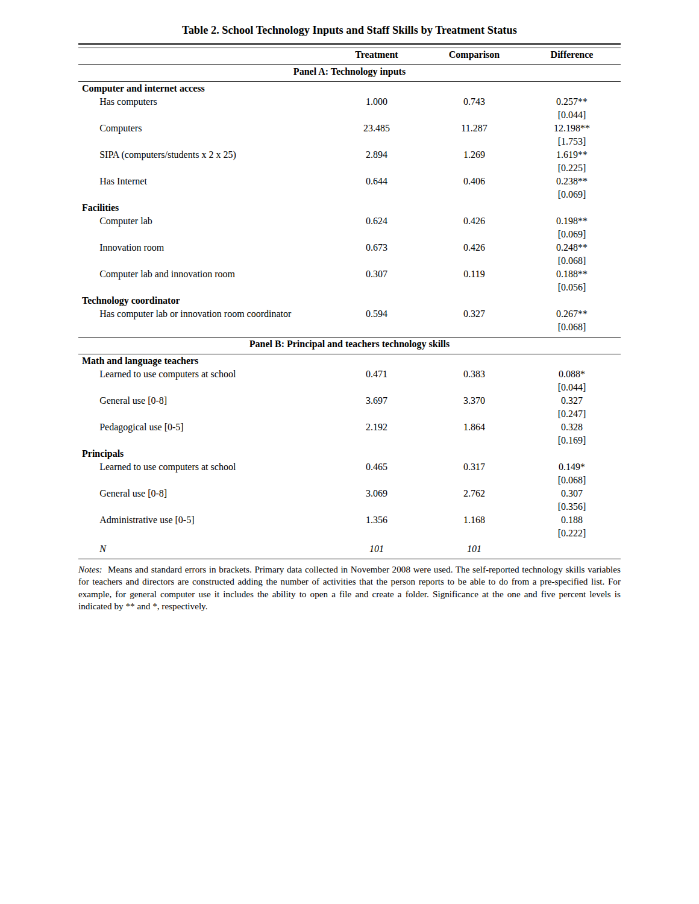Table 2. School Technology Inputs and Staff Skills by Treatment Status
| | Treatment | Comparison | Difference |
| --- | --- | --- | --- |
| Panel A: Technology inputs |
| Computer and internet access |
| Has computers | 1.000 | 0.743 | 0.257** |
| | | | [0.044] |
| Computers | 23.485 | 11.287 | 12.198** |
| | | | [1.753] |
| SIPA (computers/students x 2 x 25) | 2.894 | 1.269 | 1.619** |
| | | | [0.225] |
| Has Internet | 0.644 | 0.406 | 0.238** |
| | | | [0.069] |
| Facilities |
| Computer lab | 0.624 | 0.426 | 0.198** |
| | | | [0.069] |
| Innovation room | 0.673 | 0.426 | 0.248** |
| | | | [0.068] |
| Computer lab and innovation room | 0.307 | 0.119 | 0.188** |
| | | | [0.056] |
| Technology coordinator |
| Has computer lab or innovation room coordinator | 0.594 | 0.327 | 0.267** |
| | | | [0.068] |
| Panel B: Principal and teachers technology skills |
| Math and language teachers |
| Learned to use computers at school | 0.471 | 0.383 | 0.088* |
| | | | [0.044] |
| General use [0-8] | 3.697 | 3.370 | 0.327 |
| | | | [0.247] |
| Pedagogical use [0-5] | 2.192 | 1.864 | 0.328 |
| | | | [0.169] |
| Principals |
| Learned to use computers at school | 0.465 | 0.317 | 0.149* |
| | | | [0.068] |
| General use [0-8] | 3.069 | 2.762 | 0.307 |
| | | | [0.356] |
| Administrative use [0-5] | 1.356 | 1.168 | 0.188 |
| | | | [0.222] |
| N | 101 | 101 | |
Notes: Means and standard errors in brackets. Primary data collected in November 2008 were used. The self-reported technology skills variables for teachers and directors are constructed adding the number of activities that the person reports to be able to do from a pre-specified list. For example, for general computer use it includes the ability to open a file and create a folder. Significance at the one and five percent levels is indicated by ** and *, respectively.